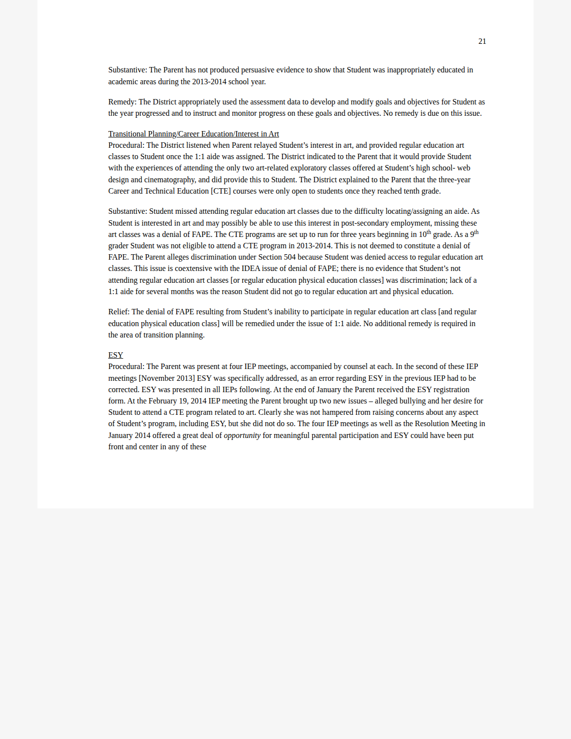21
Substantive: The Parent has not produced persuasive evidence to show that Student was inappropriately educated in academic areas during the 2013-2014 school year.
Remedy: The District appropriately used the assessment data to develop and modify goals and objectives for Student as the year progressed and to instruct and monitor progress on these goals and objectives. No remedy is due on this issue.
Transitional Planning/Career Education/Interest in Art
Procedural: The District listened when Parent relayed Student’s interest in art, and provided regular education art classes to Student once the 1:1 aide was assigned. The District indicated to the Parent that it would provide Student with the experiences of attending the only two art-related exploratory classes offered at Student’s high school- web design and cinematography, and did provide this to Student. The District explained to the Parent that the three-year Career and Technical Education [CTE] courses were only open to students once they reached tenth grade.
Substantive: Student missed attending regular education art classes due to the difficulty locating/assigning an aide. As Student is interested in art and may possibly be able to use this interest in post-secondary employment, missing these art classes was a denial of FAPE. The CTE programs are set up to run for three years beginning in 10th grade. As a 9th grader Student was not eligible to attend a CTE program in 2013-2014. This is not deemed to constitute a denial of FAPE. The Parent alleges discrimination under Section 504 because Student was denied access to regular education art classes. This issue is coextensive with the IDEA issue of denial of FAPE; there is no evidence that Student’s not attending regular education art classes [or regular education physical education classes] was discrimination; lack of a 1:1 aide for several months was the reason Student did not go to regular education art and physical education.
Relief: The denial of FAPE resulting from Student’s inability to participate in regular education art class [and regular education physical education class] will be remedied under the issue of 1:1 aide. No additional remedy is required in the area of transition planning.
ESY
Procedural: The Parent was present at four IEP meetings, accompanied by counsel at each. In the second of these IEP meetings [November 2013] ESY was specifically addressed, as an error regarding ESY in the previous IEP had to be corrected. ESY was presented in all IEPs following. At the end of January the Parent received the ESY registration form. At the February 19, 2014 IEP meeting the Parent brought up two new issues – alleged bullying and her desire for Student to attend a CTE program related to art. Clearly she was not hampered from raising concerns about any aspect of Student’s program, including ESY, but she did not do so. The four IEP meetings as well as the Resolution Meeting in January 2014 offered a great deal of opportunity for meaningful parental participation and ESY could have been put front and center in any of these